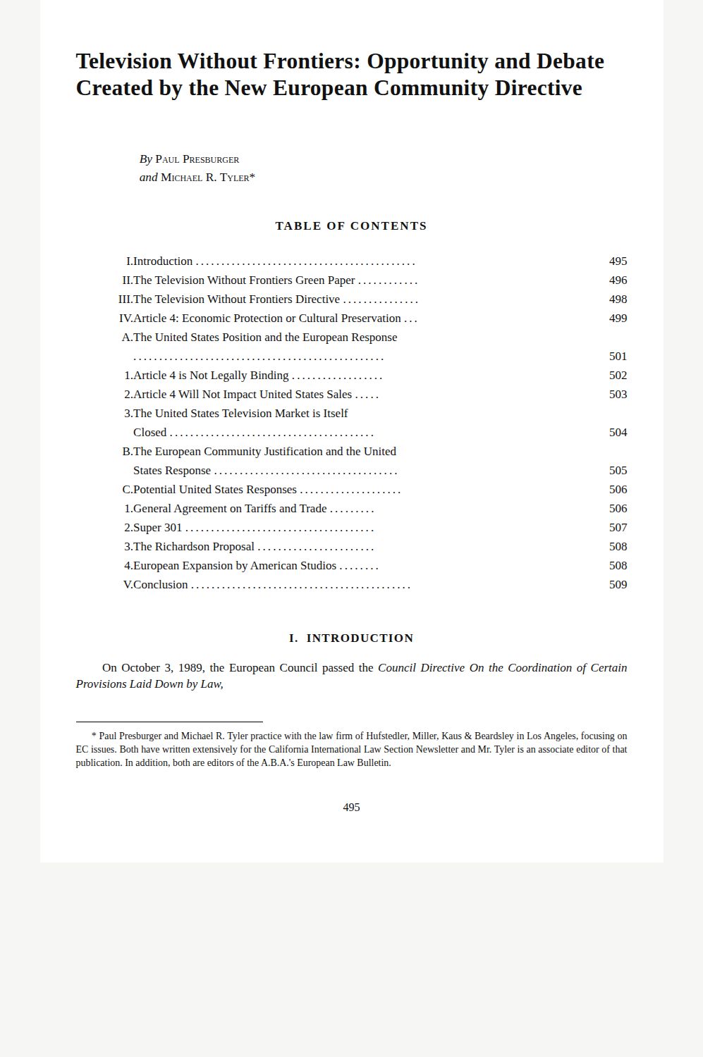Television Without Frontiers: Opportunity and Debate Created by the New European Community Directive
By Paul Presburger
and Michael R. Tyler*
TABLE OF CONTENTS
| I. | Introduction ........................................... | 495 |
| II. | The Television Without Frontiers Green Paper ............ | 496 |
| III. | The Television Without Frontiers Directive ............... | 498 |
| IV. | Article 4: Economic Protection or Cultural Preservation ... | 499 |
| A. | The United States Position and the European Response | |
| | ................................................. | 501 |
| 1. | Article 4 is Not Legally Binding .................. | 502 |
| 2. | Article 4 Will Not Impact United States Sales ..... | 503 |
| 3. | The United States Television Market is Itself | |
| | Closed ........................................ | 504 |
| B. | The European Community Justification and the United | |
| | States Response .................................... | 505 |
| C. | Potential United States Responses .................... | 506 |
| 1. | General Agreement on Tariffs and Trade ......... | 506 |
| 2. | Super 301 ..................................... | 507 |
| 3. | The Richardson Proposal ....................... | 508 |
| 4. | European Expansion by American Studios ........ | 508 |
| V. | Conclusion ........................................... | 509 |
I. INTRODUCTION
On October 3, 1989, the European Council passed the Council Directive On the Coordination of Certain Provisions Laid Down by Law,
* Paul Presburger and Michael R. Tyler practice with the law firm of Hufstedler, Miller, Kaus & Beardsley in Los Angeles, focusing on EC issues. Both have written extensively for the California International Law Section Newsletter and Mr. Tyler is an associate editor of that publication. In addition, both are editors of the A.B.A.'s European Law Bulletin.
495